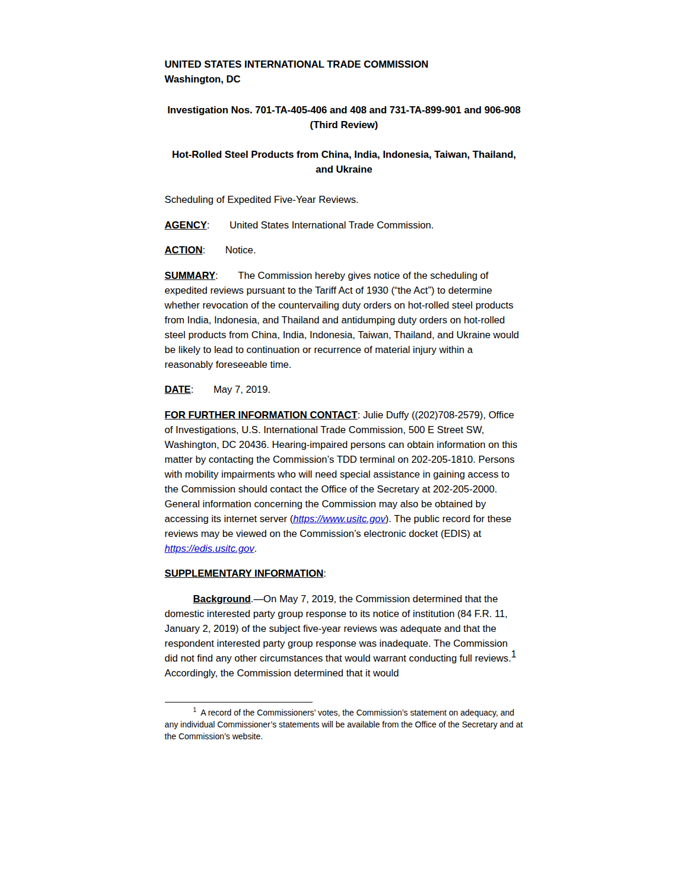UNITED STATES INTERNATIONAL TRADE COMMISSION
Washington, DC
Investigation Nos. 701-TA-405-406 and 408 and 731-TA-899-901 and 906-908 (Third Review)
Hot-Rolled Steel Products from China, India, Indonesia, Taiwan, Thailand, and Ukraine
Scheduling of Expedited Five-Year Reviews.
AGENCY: United States International Trade Commission.
ACTION: Notice.
SUMMARY: The Commission hereby gives notice of the scheduling of expedited reviews pursuant to the Tariff Act of 1930 (“the Act”) to determine whether revocation of the countervailing duty orders on hot-rolled steel products from India, Indonesia, and Thailand and antidumping duty orders on hot-rolled steel products from China, India, Indonesia, Taiwan, Thailand, and Ukraine would be likely to lead to continuation or recurrence of material injury within a reasonably foreseeable time.
DATE: May 7, 2019.
FOR FURTHER INFORMATION CONTACT: Julie Duffy ((202)708-2579), Office of Investigations, U.S. International Trade Commission, 500 E Street SW, Washington, DC 20436. Hearing-impaired persons can obtain information on this matter by contacting the Commission’s TDD terminal on 202-205-1810. Persons with mobility impairments who will need special assistance in gaining access to the Commission should contact the Office of the Secretary at 202-205-2000. General information concerning the Commission may also be obtained by accessing its internet server (https://www.usitc.gov). The public record for these reviews may be viewed on the Commission’s electronic docket (EDIS) at https://edis.usitc.gov.
SUPPLEMENTARY INFORMATION:
Background.—On May 7, 2019, the Commission determined that the domestic interested party group response to its notice of institution (84 F.R. 11, January 2, 2019) of the subject five-year reviews was adequate and that the respondent interested party group response was inadequate. The Commission did not find any other circumstances that would warrant conducting full reviews.1 Accordingly, the Commission determined that it would
1 A record of the Commissioners’ votes, the Commission’s statement on adequacy, and any individual Commissioner’s statements will be available from the Office of the Secretary and at the Commission’s website.